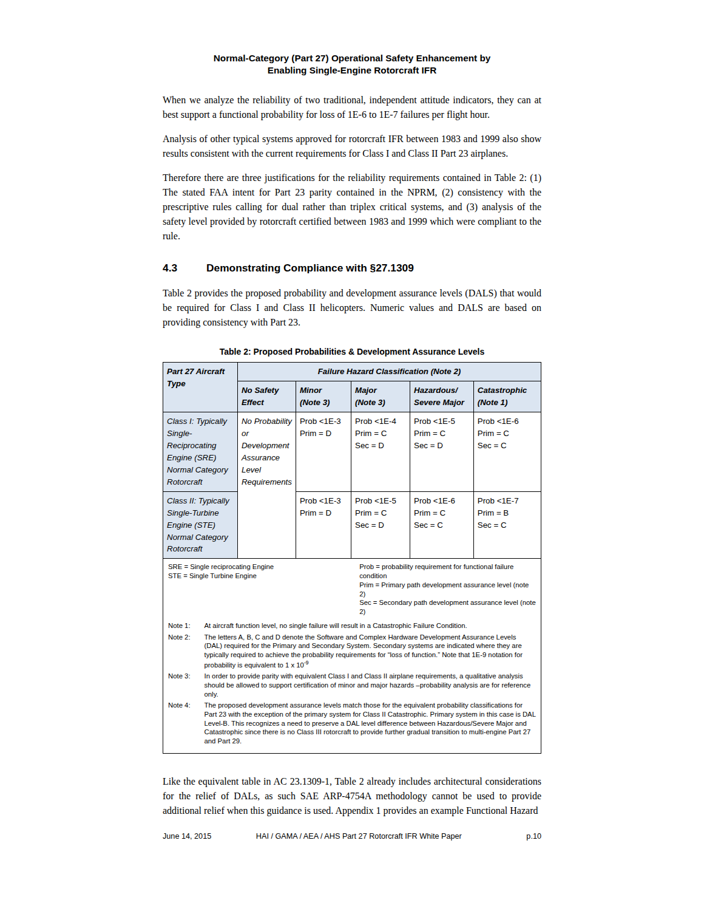Normal-Category (Part 27) Operational Safety Enhancement by
Enabling Single-Engine Rotorcraft IFR
When we analyze the reliability of two traditional, independent attitude indicators, they can at best support a functional probability for loss of 1E-6 to 1E-7 failures per flight hour.
Analysis of other typical systems approved for rotorcraft IFR between 1983 and 1999 also show results consistent with the current requirements for Class I and Class II Part 23 airplanes.
Therefore there are three justifications for the reliability requirements contained in Table 2: (1) The stated FAA intent for Part 23 parity contained in the NPRM, (2) consistency with the prescriptive rules calling for dual rather than triplex critical systems, and (3) analysis of the safety level provided by rotorcraft certified between 1983 and 1999 which were compliant to the rule.
4.3 Demonstrating Compliance with §27.1309
Table 2 provides the proposed probability and development assurance levels (DALS) that would be required for Class I and Class II helicopters. Numeric values and DALS are based on providing consistency with Part 23.
Table 2: Proposed Probabilities & Development Assurance Levels
| Part 27 Aircraft Type | Failure Hazard Classification (Note 2) |
| --- | --- |
| No Safety Effect | Minor (Note 3) | Major (Note 3) | Hazardous/ Severe Major | Catastrophic (Note 1) |
| Class I: Typically Single-Reciprocating Engine (SRE) Normal Category Rotorcraft | No Probability or Development Assurance Level Requirements | Prob <1E-3 Prim = D | Prob <1E-4 Prim = C Sec = D | Prob <1E-5 Prim = C Sec = D | Prob <1E-6 Prim = C Sec = C |
| Class II: Typically Single-Turbine Engine (STE) Normal Category Rotorcraft | Prob <1E-3 Prim = D | Prob <1E-5 Prim = C Sec = D | Prob <1E-6 Prim = C Sec = C | Prob <1E-7 Prim = B Sec = C |
SRE = Single reciprocating Engine
STE = Single Turbine Engine
Prob = probability requirement for functional failure condition
Prim = Primary path development assurance level (note 2)
Sec = Secondary path development assurance level (note 2)
| Note 1: | At aircraft function level, no single failure will result in a Catastrophic Failure Condition. |
| Note 2: | The letters A, B, C and D denote the Software and Complex Hardware Development Assurance Levels (DAL) required for the Primary and Secondary System. Secondary systems are indicated where they are typically required to achieve the probability requirements for “loss of function.” Note that 1E-9 notation for probability is equivalent to 1 x 10 -9 |
| Note 3: | In order to provide parity with equivalent Class I and Class II airplane requirements, a qualitative analysis should be allowed to support certification of minor and major hazards –probability analysis are for reference only. |
| Note 4: | The proposed development assurance levels match those for the equivalent probability classifications for Part 23 with the exception of the primary system for Class II Catastrophic. Primary system in this case is DAL Level-B. This recognizes a need to preserve a DAL level difference between Hazardous/Severe Major and Catastrophic since there is no Class III rotorcraft to provide further gradual transition to multi-engine Part 27 and Part 29. |
Like the equivalent table in AC 23.1309-1, Table 2 already includes architectural considerations for the relief of DALs, as such SAE ARP-4754A methodology cannot be used to provide additional relief when this guidance is used. Appendix 1 provides an example Functional Hazard
June 14, 2015
HAI / GAMA / AEA / AHS Part 27 Rotorcraft IFR White Paper
p.10